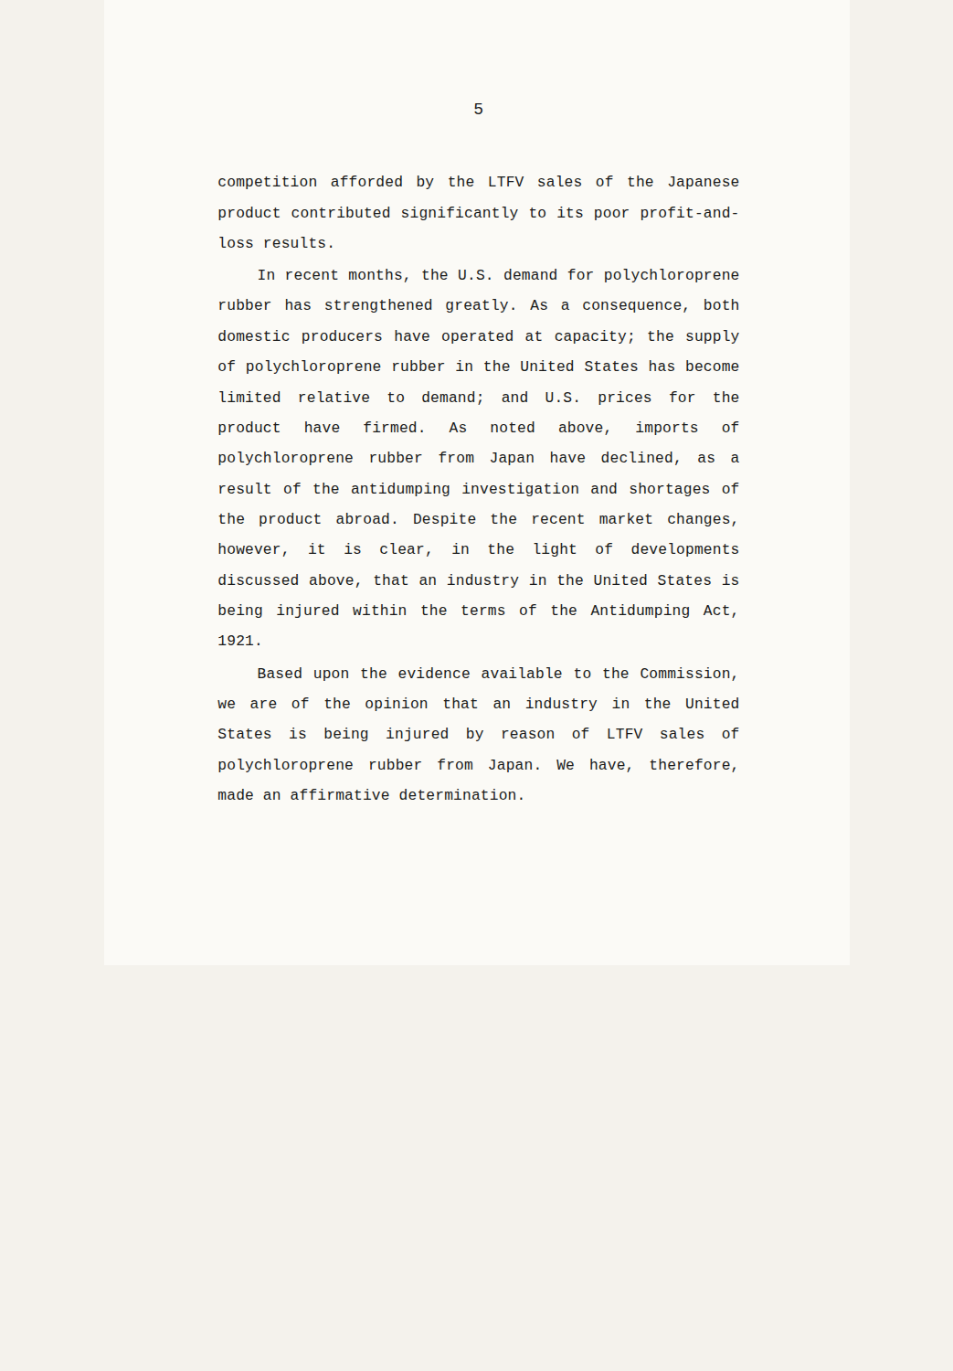5
competition afforded by the LTFV sales of the Japanese product contributed significantly to its poor profit-and-loss results.
In recent months, the U.S. demand for polychloroprene rubber has strengthened greatly. As a consequence, both domestic producers have operated at capacity; the supply of polychloroprene rubber in the United States has become limited relative to demand; and U.S. prices for the product have firmed. As noted above, imports of polychloroprene rubber from Japan have declined, as a result of the antidumping investigation and shortages of the product abroad. Despite the recent market changes, however, it is clear, in the light of developments discussed above, that an industry in the United States is being injured within the terms of the Antidumping Act, 1921.
Based upon the evidence available to the Commission, we are of the opinion that an industry in the United States is being injured by reason of LTFV sales of polychloroprene rubber from Japan. We have, therefore, made an affirmative determination.